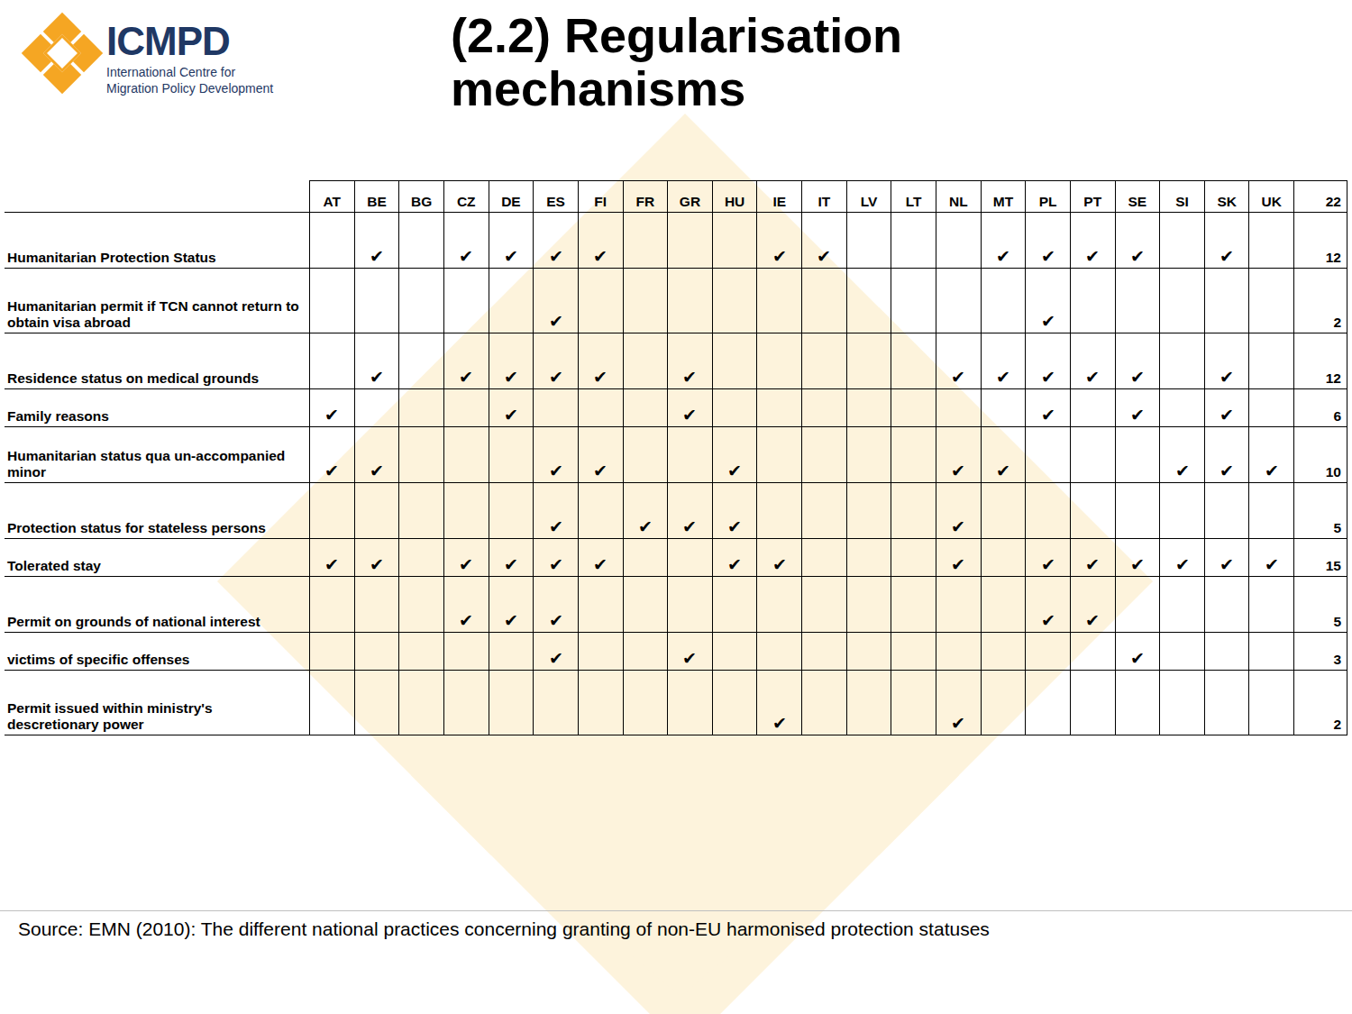ICMPD
International Centre for
Migration Policy Development
(2.2) Regularisation mechanisms
| | AT | BE | BG | CZ | DE | ES | FI | FR | GR | HU | IE | IT | LV | LT | NL | MT | PL | PT | SE | SI | SK | UK | 22 |
| --- | --- | --- | --- | --- | --- | --- | --- | --- | --- | --- | --- | --- | --- | --- | --- | --- | --- | --- | --- | --- | --- | --- | --- |
| Humanitarian Protection Status | | ✔ | | ✔ | ✔ | ✔ | ✔ | | | | ✔ | ✔ | | | | ✔ | ✔ | ✔ | ✔ | | ✔ | | 12 |
| Humanitarian permit if TCN cannot return to obtain visa abroad | | | | | | ✔ | | | | | | | | | | | ✔ | | | | | | 2 |
| Residence status on medical grounds | | ✔ | | ✔ | ✔ | ✔ | ✔ | | ✔ | | | | | | ✔ | ✔ | ✔ | ✔ | ✔ | | ✔ | | 12 |
| Family reasons | ✔ | | | | ✔ | | | | ✔ | | | | | | | | ✔ | | ✔ | | ✔ | | 6 |
| Humanitarian status qua un-accompanied minor | ✔ | ✔ | | | | ✔ | ✔ | | | ✔ | | | | | ✔ | ✔ | | | | ✔ | ✔ | ✔ | 10 |
| Protection status for stateless persons | | | | | | ✔ | | ✔ | ✔ | ✔ | | | | | ✔ | | | | | | | | 5 |
| Tolerated stay | ✔ | ✔ | | ✔ | ✔ | ✔ | ✔ | | | ✔ | ✔ | | | | ✔ | | ✔ | ✔ | ✔ | ✔ | ✔ | ✔ | 15 |
| Permit on grounds of national interest | | | | ✔ | ✔ | ✔ | | | | | | | | | | | ✔ | ✔ | | | | | 5 |
| victims of specific offenses | | | | | | ✔ | | | ✔ | | | | | | | | | | ✔ | | | | 3 |
| Permit issued within ministry's descretionary power | | | | | | | | | | | ✔ | | | | ✔ | | | | | | | | 2 |
Source: EMN (2010): The different national practices concerning granting of non-EU harmonised protection statuses